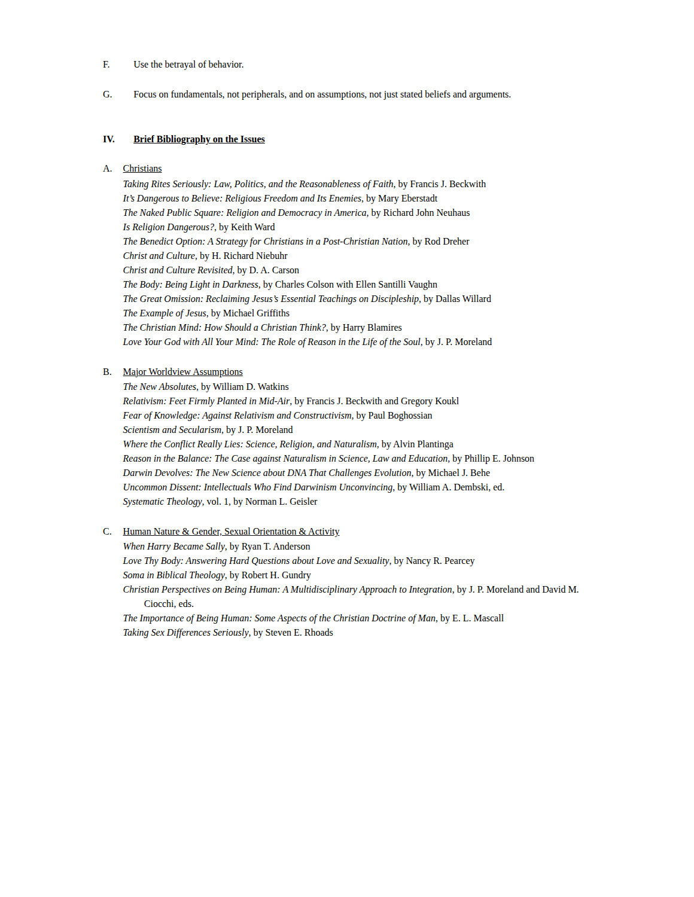F. Use the betrayal of behavior.
G. Focus on fundamentals, not peripherals, and on assumptions, not just stated beliefs and arguments.
IV. Brief Bibliography on the Issues
A.
Christians
Taking Rites Seriously: Law, Politics, and the Reasonableness of Faith, by Francis J. Beckwith
It’s Dangerous to Believe: Religious Freedom and Its Enemies, by Mary Eberstadt
The Naked Public Square: Religion and Democracy in America, by Richard John Neuhaus
Is Religion Dangerous?, by Keith Ward
The Benedict Option: A Strategy for Christians in a Post-Christian Nation, by Rod Dreher
Christ and Culture, by H. Richard Niebuhr
Christ and Culture Revisited, by D. A. Carson
The Body: Being Light in Darkness, by Charles Colson with Ellen Santilli Vaughn
The Great Omission: Reclaiming Jesus’s Essential Teachings on Discipleship, by Dallas Willard
The Example of Jesus, by Michael Griffiths
The Christian Mind: How Should a Christian Think?, by Harry Blamires
Love Your God with All Your Mind: The Role of Reason in the Life of the Soul, by J. P. Moreland
B.
Major Worldview Assumptions
The New Absolutes, by William D. Watkins
Relativism: Feet Firmly Planted in Mid-Air, by Francis J. Beckwith and Gregory Koukl
Fear of Knowledge: Against Relativism and Constructivism, by Paul Boghossian
Scientism and Secularism, by J. P. Moreland
Where the Conflict Really Lies: Science, Religion, and Naturalism, by Alvin Plantinga
Reason in the Balance: The Case against Naturalism in Science, Law and Education, by Phillip E. Johnson
Darwin Devolves: The New Science about DNA That Challenges Evolution, by Michael J. Behe
Uncommon Dissent: Intellectuals Who Find Darwinism Unconvincing, by William A. Dembski, ed.
Systematic Theology, vol. 1, by Norman L. Geisler
C.
Human Nature & Gender, Sexual Orientation & Activity
When Harry Became Sally, by Ryan T. Anderson
Love Thy Body: Answering Hard Questions about Love and Sexuality, by Nancy R. Pearcey
Soma in Biblical Theology, by Robert H. Gundry
Christian Perspectives on Being Human: A Multidisciplinary Approach to Integration, by J. P. Moreland and David M. Ciocchi, eds.
The Importance of Being Human: Some Aspects of the Christian Doctrine of Man, by E. L. Mascall
Taking Sex Differences Seriously, by Steven E. Rhoads